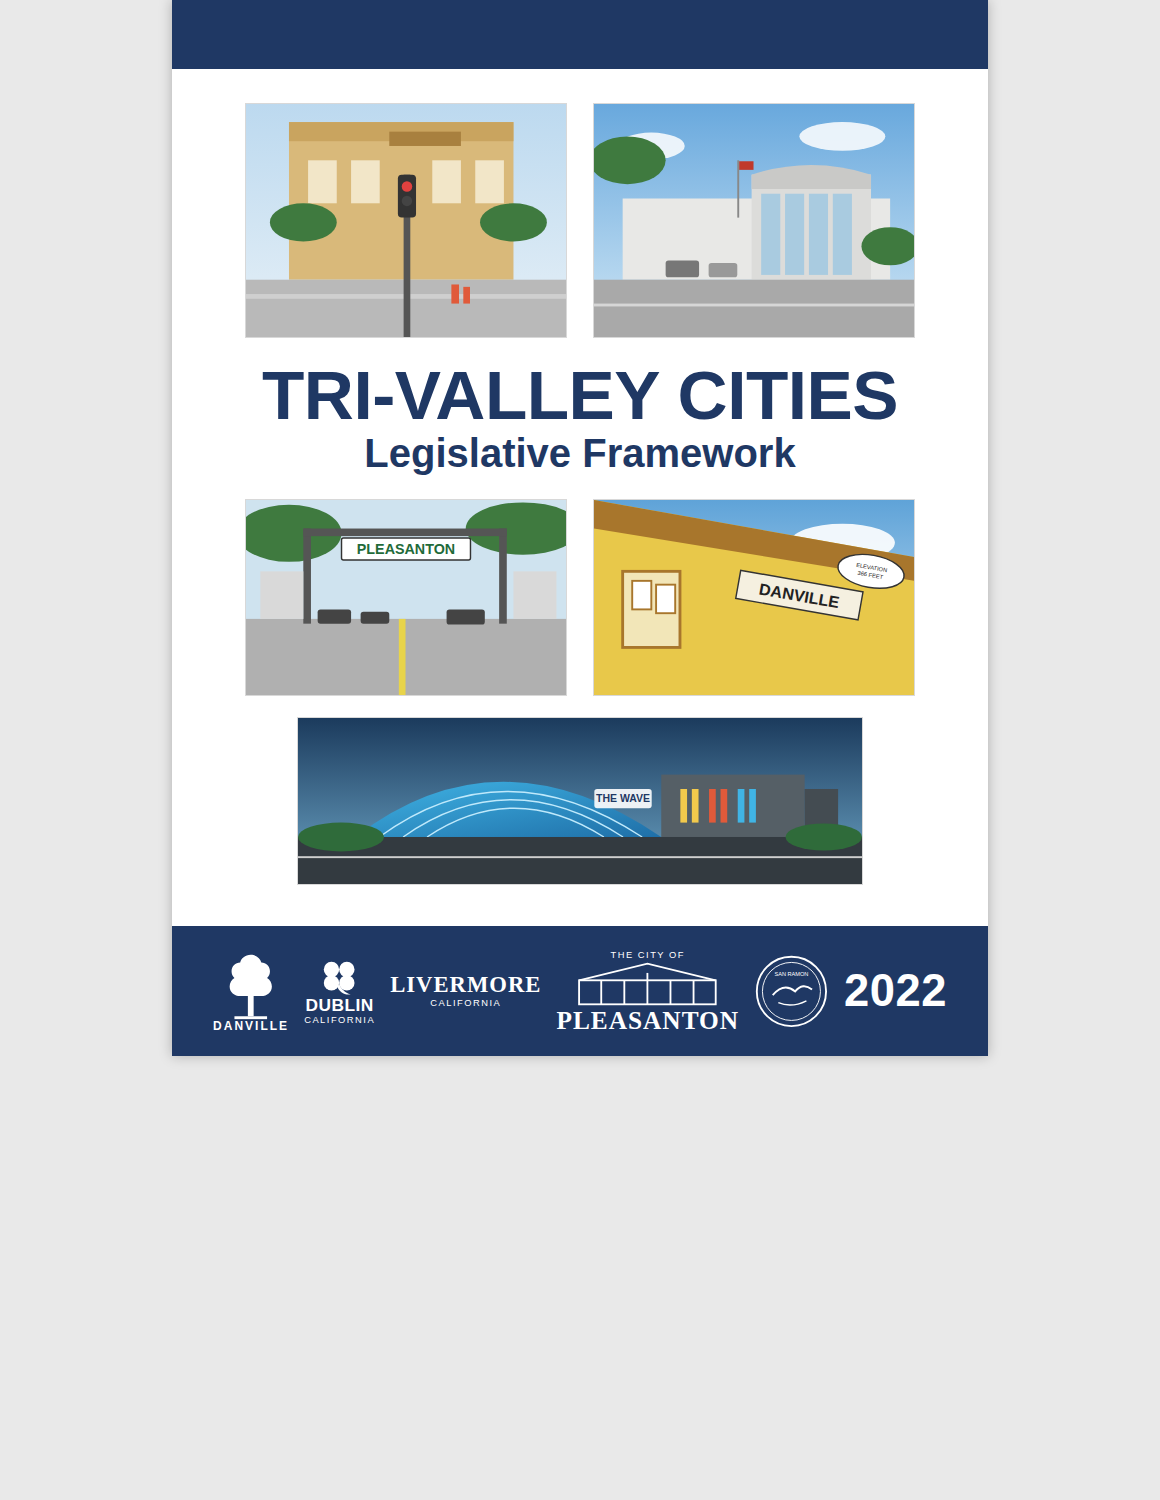TRI-VALLEY CITIES
Legislative Framework
DANVILLE
DUBLIN California
LIVERMORE California
The City of PLEASANTON
SAN RAMON
2022